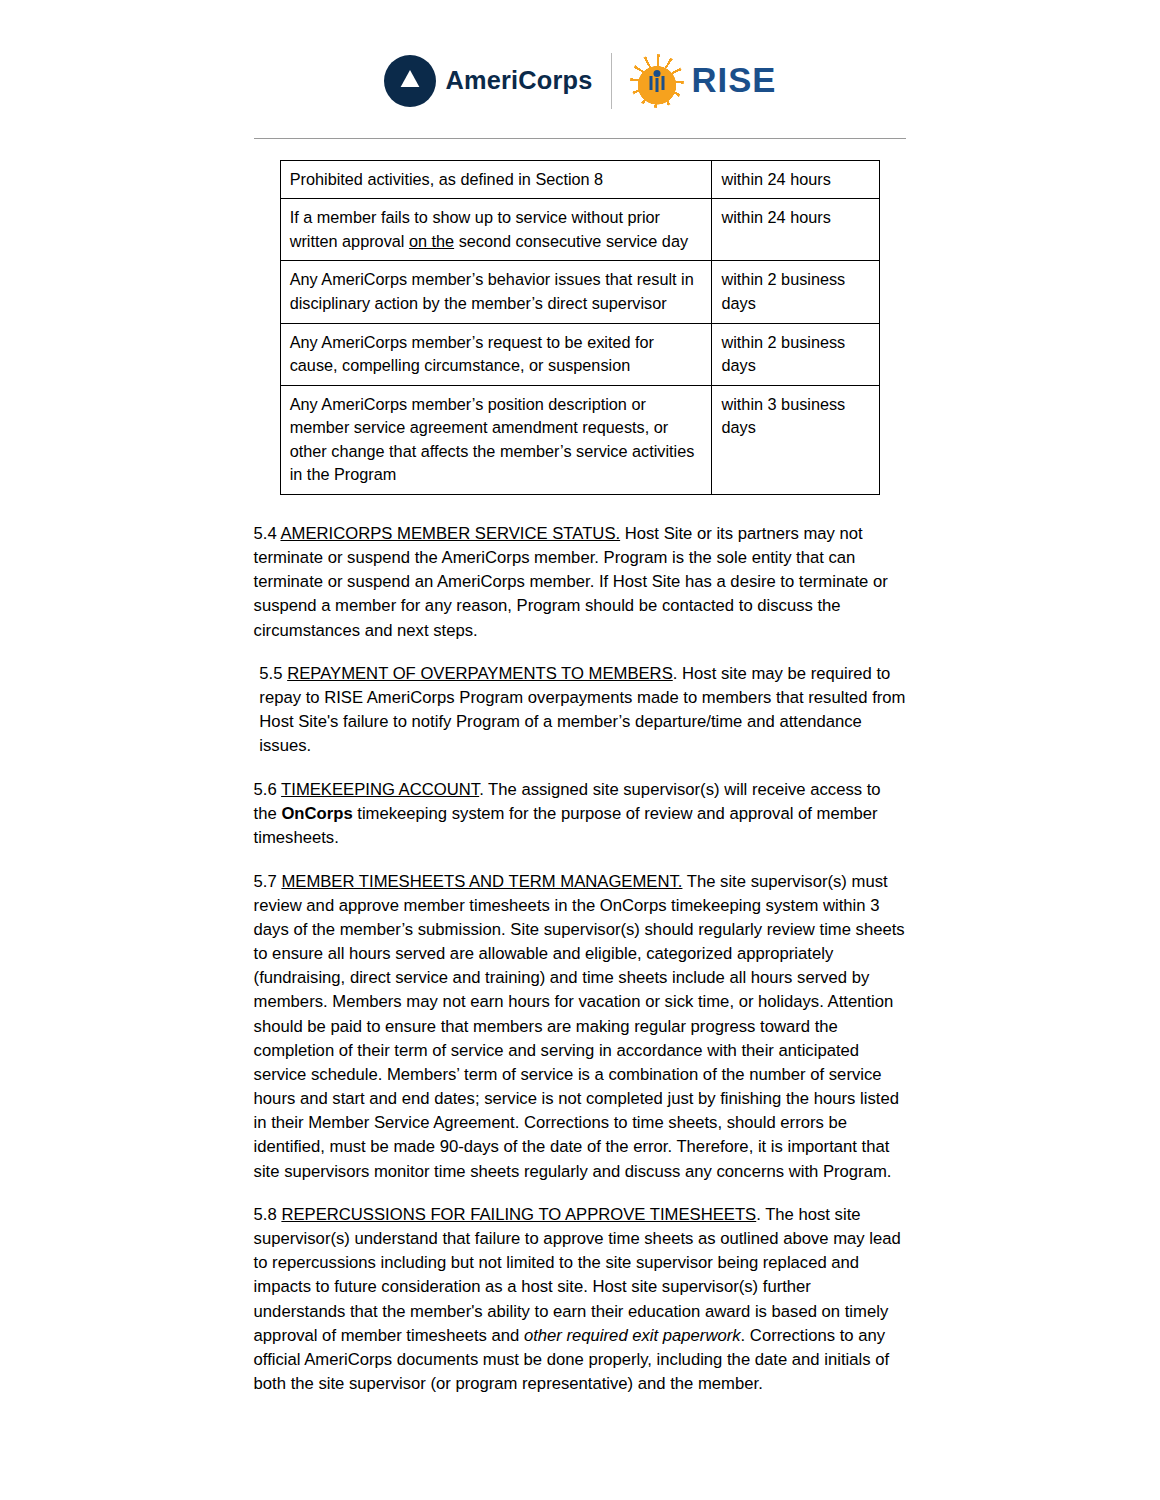AmeriCorps
RISE
| Prohibited activities, as defined in Section 8 | within 24 hours |
| If a member fails to show up to service without prior written approval on the second consecutive service day | within 24 hours |
| Any AmeriCorps member’s behavior issues that result in disciplinary action by the member’s direct supervisor | within 2 business days |
| Any AmeriCorps member’s request to be exited for cause, compelling circumstance, or suspension | within 2 business days |
| Any AmeriCorps member’s position description or member service agreement amendment requests, or other change that affects the member’s service activities in the Program | within 3 business days |
5.4 AMERICORPS MEMBER SERVICE STATUS. Host Site or its partners may not terminate or suspend the AmeriCorps member. Program is the sole entity that can terminate or suspend an AmeriCorps member. If Host Site has a desire to terminate or suspend a member for any reason, Program should be contacted to discuss the circumstances and next steps.
5.5 REPAYMENT OF OVERPAYMENTS TO MEMBERS. Host site may be required to repay to RISE AmeriCorps Program overpayments made to members that resulted from Host Site's failure to notify Program of a member’s departure/time and attendance issues.
5.6 TIMEKEEPING ACCOUNT. The assigned site supervisor(s) will receive access to the OnCorps timekeeping system for the purpose of review and approval of member timesheets.
5.7 MEMBER TIMESHEETS AND TERM MANAGEMENT. The site supervisor(s) must review and approve member timesheets in the OnCorps timekeeping system within 3 days of the member’s submission. Site supervisor(s) should regularly review time sheets to ensure all hours served are allowable and eligible, categorized appropriately (fundraising, direct service and training) and time sheets include all hours served by members. Members may not earn hours for vacation or sick time, or holidays. Attention should be paid to ensure that members are making regular progress toward the completion of their term of service and serving in accordance with their anticipated service schedule. Members’ term of service is a combination of the number of service hours and start and end dates; service is not completed just by finishing the hours listed in their Member Service Agreement. Corrections to time sheets, should errors be identified, must be made 90-days of the date of the error. Therefore, it is important that site supervisors monitor time sheets regularly and discuss any concerns with Program.
5.8 REPERCUSSIONS FOR FAILING TO APPROVE TIMESHEETS. The host site supervisor(s) understand that failure to approve time sheets as outlined above may lead to repercussions including but not limited to the site supervisor being replaced and impacts to future consideration as a host site. Host site supervisor(s) further understands that the member's ability to earn their education award is based on timely approval of member timesheets and other required exit paperwork. Corrections to any official AmeriCorps documents must be done properly, including the date and initials of both the site supervisor (or program representative) and the member.